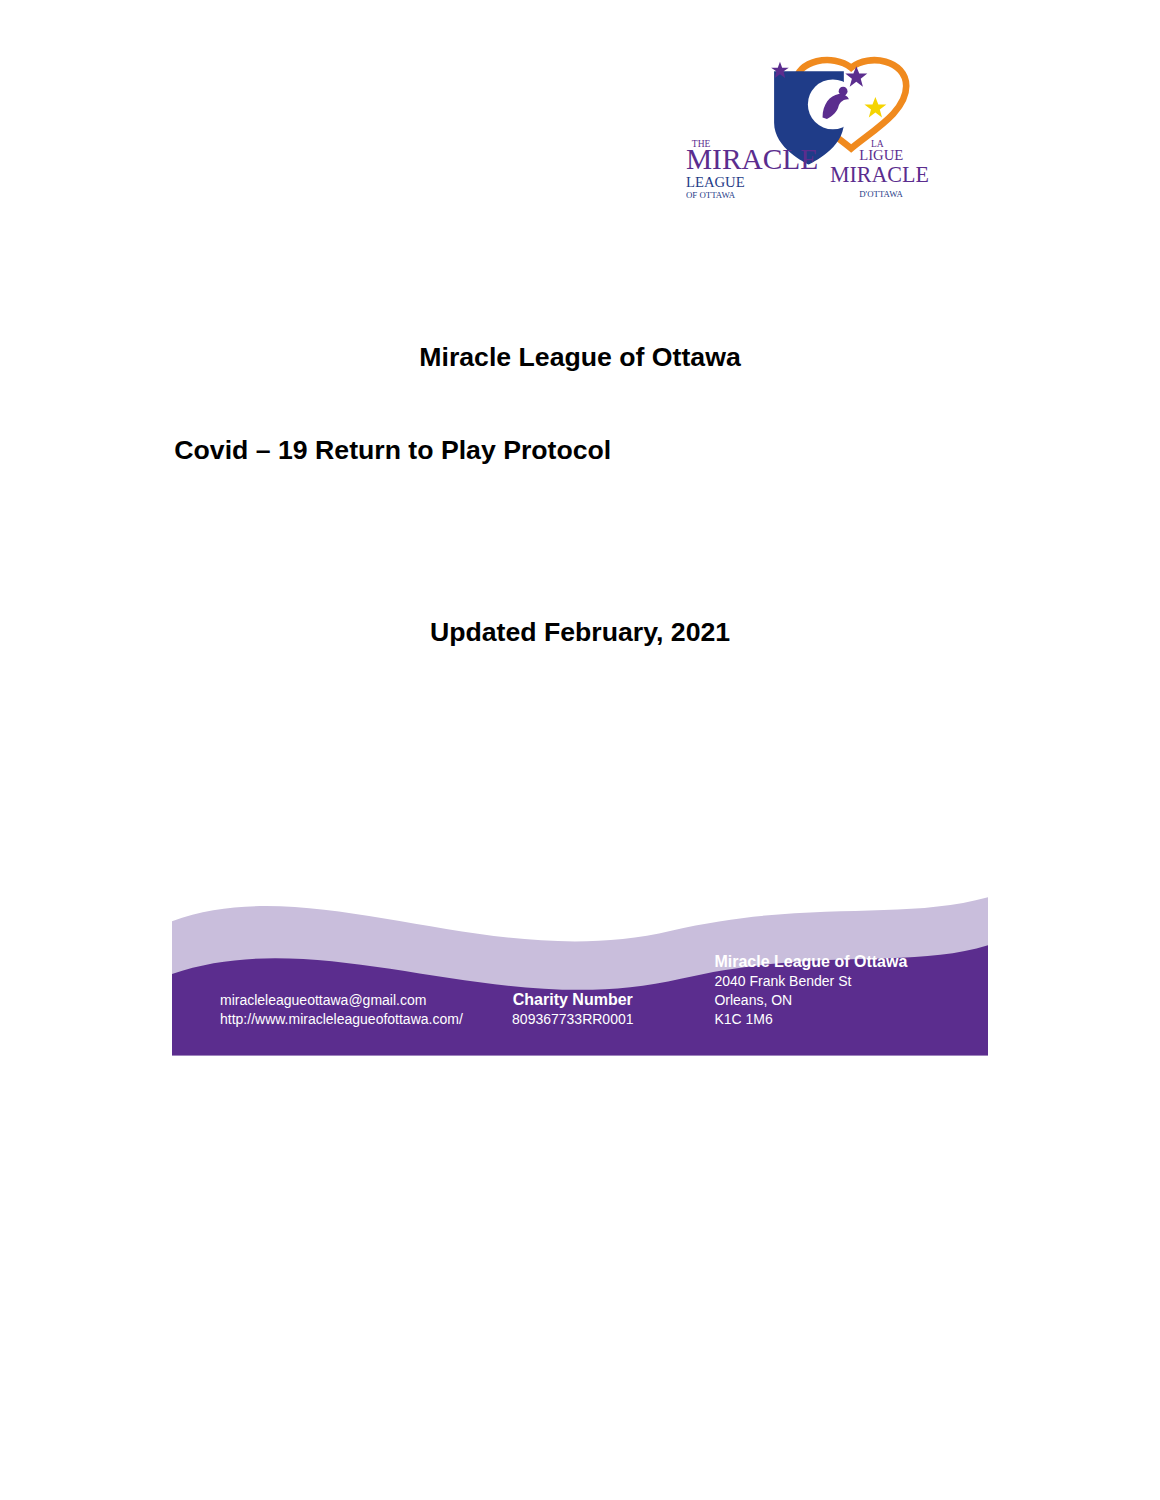THE MIRACLE LEAGUE OF OTTAWA LA LIGUE MIRACLE D'OTTAWA
Miracle League of Ottawa
Covid – 19 Return to Play Protocol
Updated February, 2021
miracleleagueottawa@gmail.com
http://www.miracleleagueofottawa.com/
Charity Number 809367733RR0001
Miracle League of Ottawa 2040 Frank Bender St
Orleans, ON
K1C 1M6